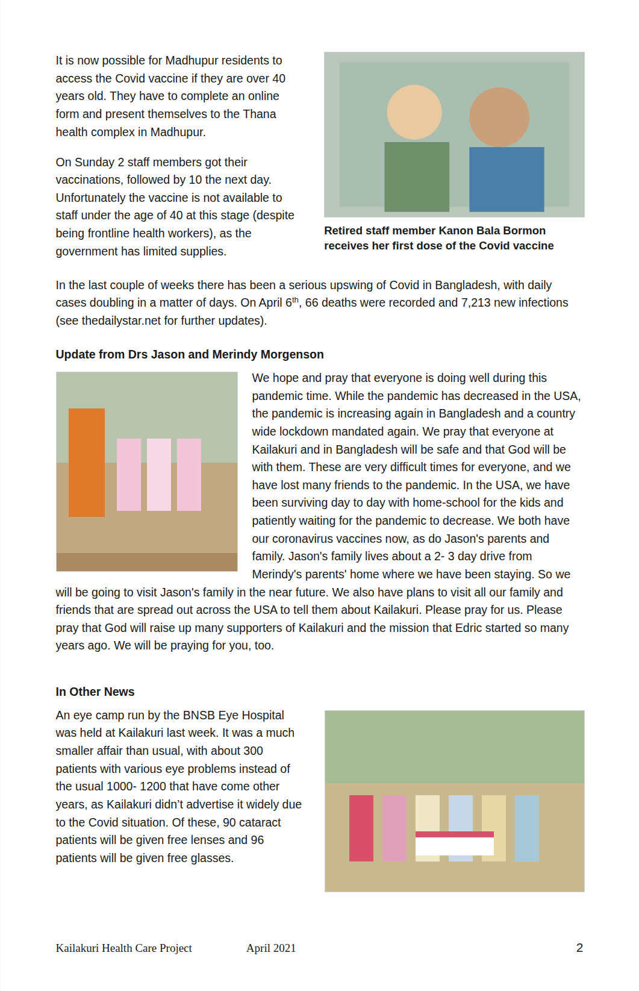It is now possible for Madhupur residents to access the Covid vaccine if they are over 40 years old. They have to complete an online form and present themselves to the Thana health complex in Madhupur.
On Sunday 2 staff members got their vaccinations, followed by 10 the next day. Unfortunately the vaccine is not available to staff under the age of 40 at this stage (despite being frontline health workers), as the government has limited supplies.
Retired staff member Kanon Bala Bormon receives her first dose of the Covid vaccine
In the last couple of weeks there has been a serious upswing of Covid in Bangladesh, with daily cases doubling in a matter of days. On April 6th, 66 deaths were recorded and 7,213 new infections (see thedailystar.net for further updates).
Update from Drs Jason and Merindy Morgenson
We hope and pray that everyone is doing well during this pandemic time. While the pandemic has decreased in the USA, the pandemic is increasing again in Bangladesh and a country wide lockdown mandated again. We pray that everyone at Kailakuri and in Bangladesh will be safe and that God will be with them. These are very difficult times for everyone, and we have lost many friends to the pandemic. In the USA, we have been surviving day to day with home-school for the kids and patiently waiting for the pandemic to decrease. We both have our coronavirus vaccines now, as do Jason's parents and family. Jason's family lives about a 2- 3 day drive from Merindy's parents' home where we have been staying. So we will be going to visit Jason's family in the near future. We also have plans to visit all our family and friends that are spread out across the USA to tell them about Kailakuri. Please pray for us. Please pray that God will raise up many supporters of Kailakuri and the mission that Edric started so many years ago. We will be praying for you, too.
In Other News
An eye camp run by the BNSB Eye Hospital was held at Kailakuri last week. It was a much smaller affair than usual, with about 300 patients with various eye problems instead of the usual 1000- 1200 that have come other years, as Kailakuri didn’t advertise it widely due to the Covid situation. Of these, 90 cataract patients will be given free lenses and 96 patients will be given free glasses.
Kailakuri Health Care Project
April 2021
2